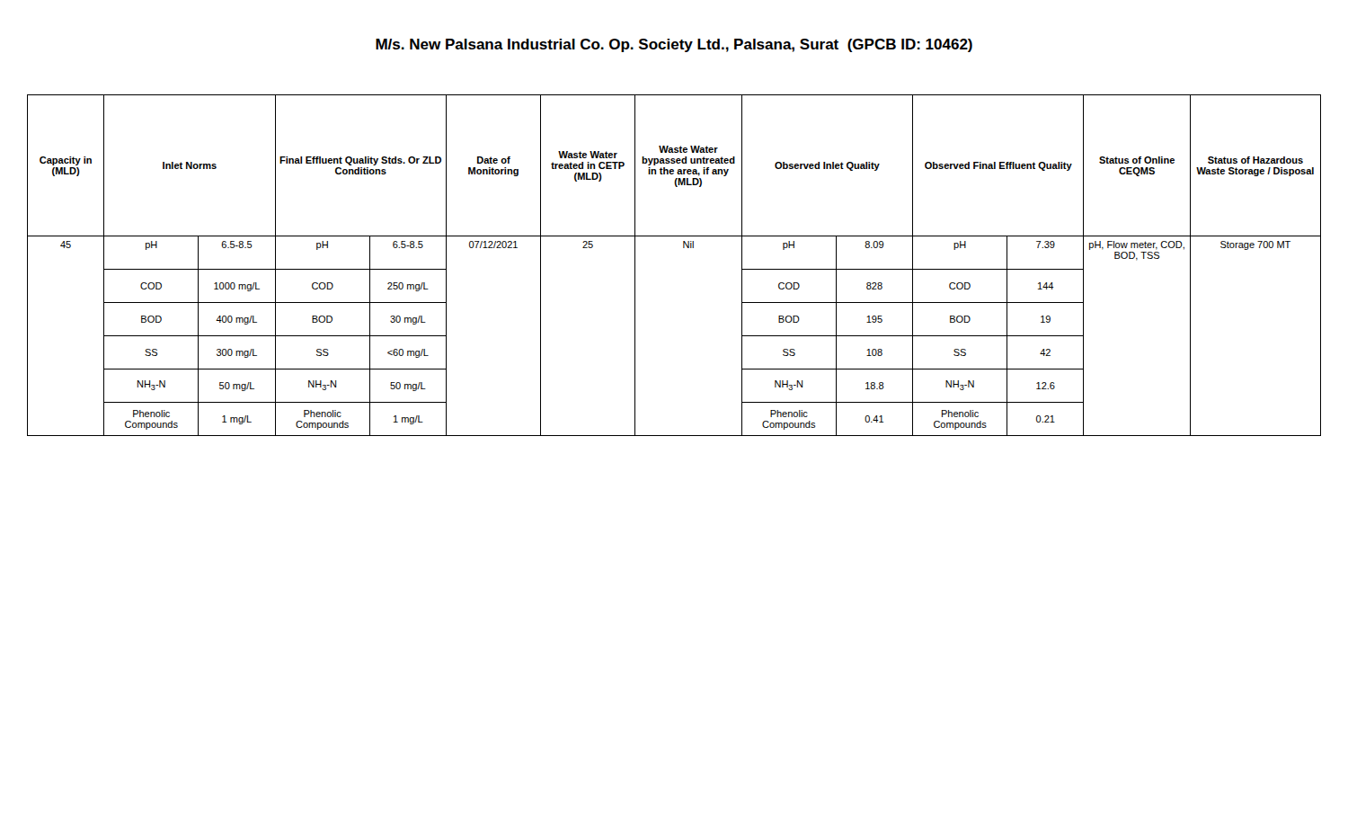M/s. New Palsana Industrial Co. Op. Society Ltd., Palsana, Surat (GPCB ID: 10462)
| Capacity in (MLD) | Inlet Norms | Final Effluent Quality Stds. Or ZLD Conditions | Date of Monitoring | Waste Water treated in CETP (MLD) | Waste Water bypassed untreated in the area, if any (MLD) | Observed Inlet Quality | Observed Final Effluent Quality | Status of Online CEQMS | Status of Hazardous Waste Storage / Disposal |
| --- | --- | --- | --- | --- | --- | --- | --- | --- | --- |
| 45 | pH | 6.5-8.5 | pH | 6.5-8.5 | 07/12/2021 | 25 | Nil | pH | 8.09 | pH | 7.39 | pH, Flow meter, COD, BOD, TSS | Storage 700 MT |
| COD | 1000 mg/L | COD | 250 mg/L | COD | 828 | COD | 144 |
| BOD | 400 mg/L | BOD | 30 mg/L | BOD | 195 | BOD | 19 |
| SS | 300 mg/L | SS | <60 mg/L | SS | 108 | SS | 42 |
| NH 3 -N | 50 mg/L | NH 3 -N | 50 mg/L | NH 3 -N | 18.8 | NH 3 -N | 12.6 |
| Phenolic Compounds | 1 mg/L | Phenolic Compounds | 1 mg/L | Phenolic Compounds | 0.41 | Phenolic Compounds | 0.21 |